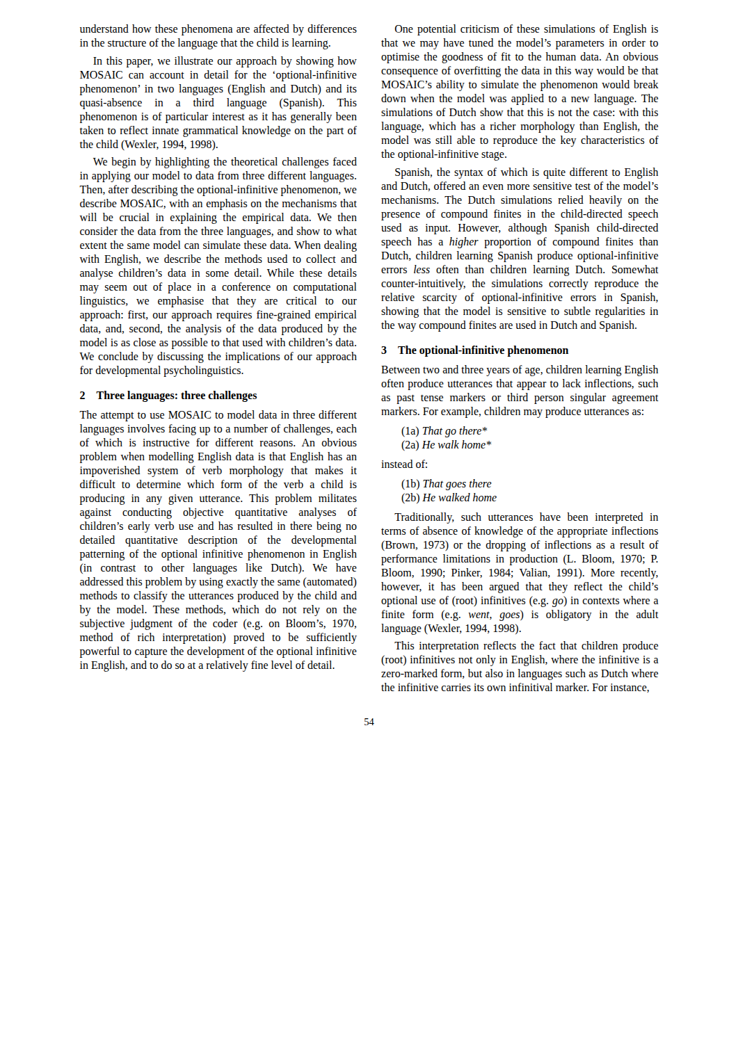understand how these phenomena are affected by differences in the structure of the language that the child is learning.
In this paper, we illustrate our approach by showing how MOSAIC can account in detail for the ‘optional-infinitive phenomenon’ in two languages (English and Dutch) and its quasi-absence in a third language (Spanish). This phenomenon is of particular interest as it has generally been taken to reflect innate grammatical knowledge on the part of the child (Wexler, 1994, 1998).
We begin by highlighting the theoretical challenges faced in applying our model to data from three different languages. Then, after describing the optional-infinitive phenomenon, we describe MOSAIC, with an emphasis on the mechanisms that will be crucial in explaining the empirical data. We then consider the data from the three languages, and show to what extent the same model can simulate these data. When dealing with English, we describe the methods used to collect and analyse children’s data in some detail. While these details may seem out of place in a conference on computational linguistics, we emphasise that they are critical to our approach: first, our approach requires fine-grained empirical data, and, second, the analysis of the data produced by the model is as close as possible to that used with children’s data. We conclude by discussing the implications of our approach for developmental psycholinguistics.
2 Three languages: three challenges
The attempt to use MOSAIC to model data in three different languages involves facing up to a number of challenges, each of which is instructive for different reasons. An obvious problem when modelling English data is that English has an impoverished system of verb morphology that makes it difficult to determine which form of the verb a child is producing in any given utterance. This problem militates against conducting objective quantitative analyses of children’s early verb use and has resulted in there being no detailed quantitative description of the developmental patterning of the optional infinitive phenomenon in English (in contrast to other languages like Dutch). We have addressed this problem by using exactly the same (automated) methods to classify the utterances produced by the child and by the model. These methods, which do not rely on the subjective judgment of the coder (e.g. on Bloom’s, 1970, method of rich interpretation) proved to be sufficiently powerful to capture the development of the optional infinitive in English, and to do so at a relatively fine level of detail.
One potential criticism of these simulations of English is that we may have tuned the model’s parameters in order to optimise the goodness of fit to the human data. An obvious consequence of overfitting the data in this way would be that MOSAIC’s ability to simulate the phenomenon would break down when the model was applied to a new language. The simulations of Dutch show that this is not the case: with this language, which has a richer morphology than English, the model was still able to reproduce the key characteristics of the optional-infinitive stage.
Spanish, the syntax of which is quite different to English and Dutch, offered an even more sensitive test of the model’s mechanisms. The Dutch simulations relied heavily on the presence of compound finites in the child-directed speech used as input. However, although Spanish child-directed speech has a higher proportion of compound finites than Dutch, children learning Spanish produce optional-infinitive errors less often than children learning Dutch. Somewhat counter-intuitively, the simulations correctly reproduce the relative scarcity of optional-infinitive errors in Spanish, showing that the model is sensitive to subtle regularities in the way compound finites are used in Dutch and Spanish.
3 The optional-infinitive phenomenon
Between two and three years of age, children learning English often produce utterances that appear to lack inflections, such as past tense markers or third person singular agreement markers. For example, children may produce utterances as:
(1a) That go there*
(2a) He walk home*
instead of:
(1b) That goes there
(2b) He walked home
Traditionally, such utterances have been interpreted in terms of absence of knowledge of the appropriate inflections (Brown, 1973) or the dropping of inflections as a result of performance limitations in production (L. Bloom, 1970; P. Bloom, 1990; Pinker, 1984; Valian, 1991). More recently, however, it has been argued that they reflect the child’s optional use of (root) infinitives (e.g. go) in contexts where a finite form (e.g. went, goes) is obligatory in the adult language (Wexler, 1994, 1998).
This interpretation reflects the fact that children produce (root) infinitives not only in English, where the infinitive is a zero-marked form, but also in languages such as Dutch where the infinitive carries its own infinitival marker. For instance,
54